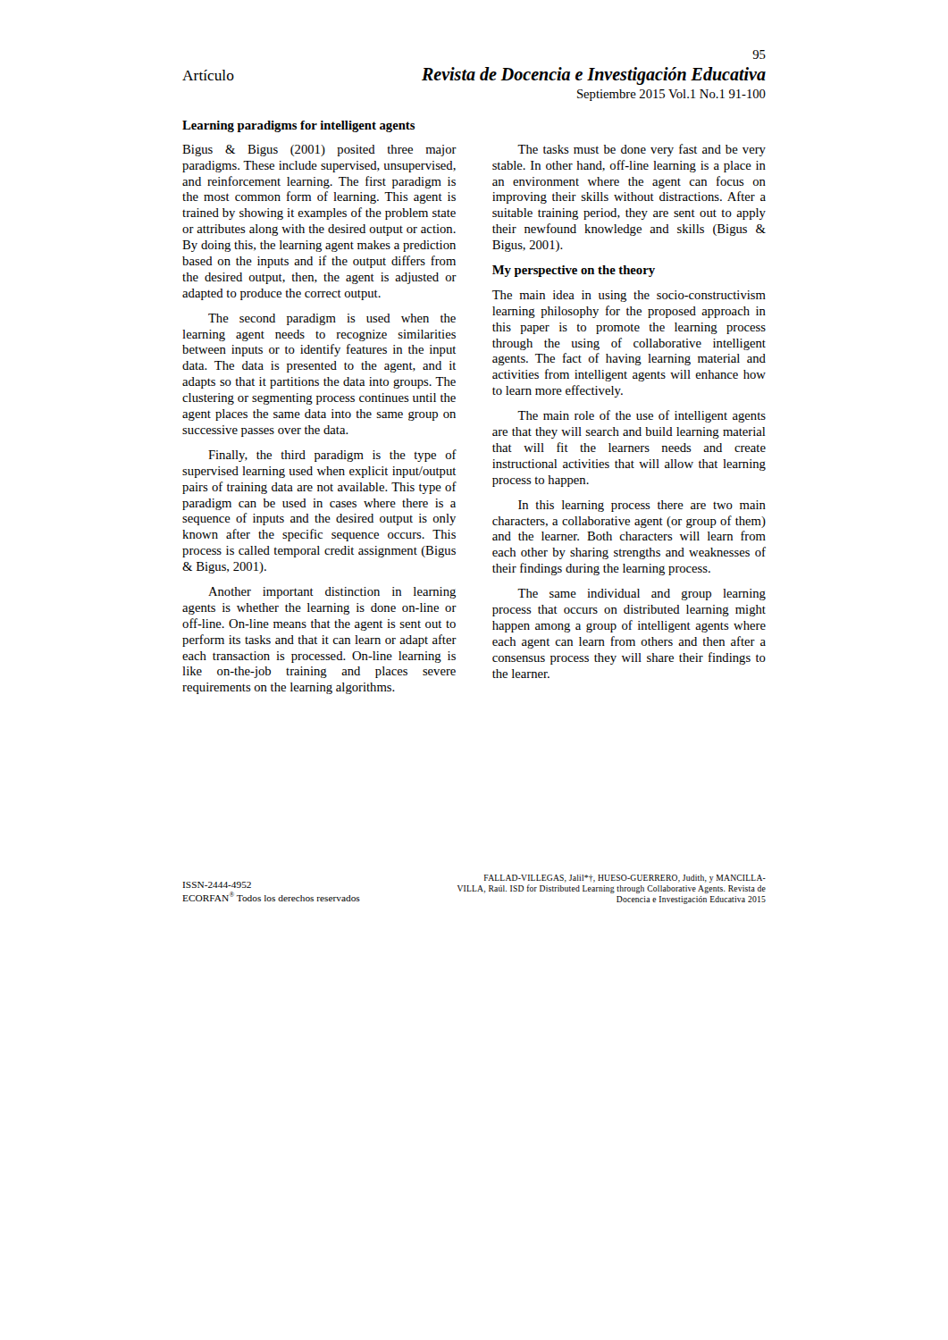95
Artículo
Revista de Docencia e Investigación Educativa
Septiembre 2015 Vol.1 No.1 91-100
Learning paradigms for intelligent agents
Bigus & Bigus (2001) posited three major paradigms. These include supervised, unsupervised, and reinforcement learning. The first paradigm is the most common form of learning. This agent is trained by showing it examples of the problem state or attributes along with the desired output or action. By doing this, the learning agent makes a prediction based on the inputs and if the output differs from the desired output, then, the agent is adjusted or adapted to produce the correct output.
The second paradigm is used when the learning agent needs to recognize similarities between inputs or to identify features in the input data. The data is presented to the agent, and it adapts so that it partitions the data into groups. The clustering or segmenting process continues until the agent places the same data into the same group on successive passes over the data.
Finally, the third paradigm is the type of supervised learning used when explicit input/output pairs of training data are not available. This type of paradigm can be used in cases where there is a sequence of inputs and the desired output is only known after the specific sequence occurs. This process is called temporal credit assignment (Bigus & Bigus, 2001).
Another important distinction in learning agents is whether the learning is done on-line or off-line. On-line means that the agent is sent out to perform its tasks and that it can learn or adapt after each transaction is processed. On-line learning is like on-the-job training and places severe requirements on the learning algorithms.
The tasks must be done very fast and be very stable. In other hand, off-line learning is a place in an environment where the agent can focus on improving their skills without distractions. After a suitable training period, they are sent out to apply their newfound knowledge and skills (Bigus & Bigus, 2001).
My perspective on the theory
The main idea in using the socio-constructivism learning philosophy for the proposed approach in this paper is to promote the learning process through the using of collaborative intelligent agents. The fact of having learning material and activities from intelligent agents will enhance how to learn more effectively.
The main role of the use of intelligent agents are that they will search and build learning material that will fit the learners needs and create instructional activities that will allow that learning process to happen.
In this learning process there are two main characters, a collaborative agent (or group of them) and the learner. Both characters will learn from each other by sharing strengths and weaknesses of their findings during the learning process.
The same individual and group learning process that occurs on distributed learning might happen among a group of intelligent agents where each agent can learn from others and then after a consensus process they will share their findings to the learner.
ISSN-2444-4952
ECORFAN® Todos los derechos reservados
FALLAD-VILLEGAS, Jalil*†, HUESO-GUERRERO, Judith, y MANCILLA-VILLA, Raúl. ISD for Distributed Learning through Collaborative Agents. Revista de Docencia e Investigación Educativa 2015